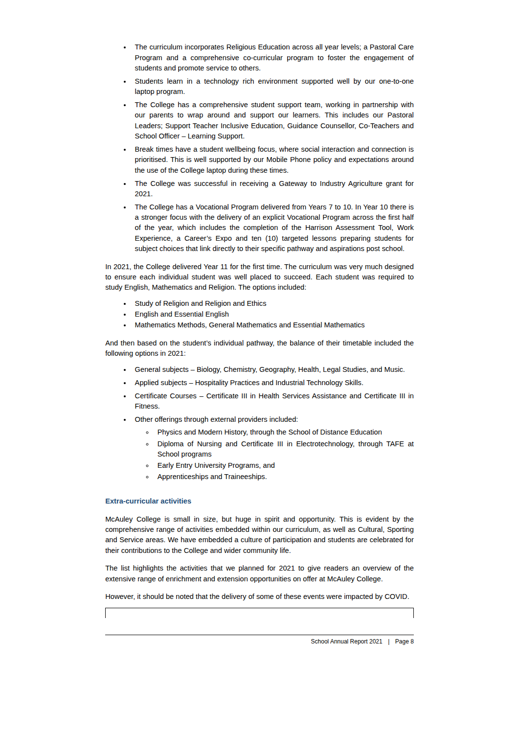The curriculum incorporates Religious Education across all year levels; a Pastoral Care Program and a comprehensive co-curricular program to foster the engagement of students and promote service to others.
Students learn in a technology rich environment supported well by our one-to-one laptop program.
The College has a comprehensive student support team, working in partnership with our parents to wrap around and support our learners. This includes our Pastoral Leaders; Support Teacher Inclusive Education, Guidance Counsellor, Co-Teachers and School Officer – Learning Support.
Break times have a student wellbeing focus, where social interaction and connection is prioritised. This is well supported by our Mobile Phone policy and expectations around the use of the College laptop during these times.
The College was successful in receiving a Gateway to Industry Agriculture grant for 2021.
The College has a Vocational Program delivered from Years 7 to 10. In Year 10 there is a stronger focus with the delivery of an explicit Vocational Program across the first half of the year, which includes the completion of the Harrison Assessment Tool, Work Experience, a Career’s Expo and ten (10) targeted lessons preparing students for subject choices that link directly to their specific pathway and aspirations post school.
In 2021, the College delivered Year 11 for the first time. The curriculum was very much designed to ensure each individual student was well placed to succeed. Each student was required to study English, Mathematics and Religion. The options included:
Study of Religion and Religion and Ethics
English and Essential English
Mathematics Methods, General Mathematics and Essential Mathematics
And then based on the student’s individual pathway, the balance of their timetable included the following options in 2021:
General subjects – Biology, Chemistry, Geography, Health, Legal Studies, and Music.
Applied subjects – Hospitality Practices and Industrial Technology Skills.
Certificate Courses – Certificate III in Health Services Assistance and Certificate III in Fitness.
Other offerings through external providers included:
Physics and Modern History, through the School of Distance Education
Diploma of Nursing and Certificate III in Electrotechnology, through TAFE at School programs
Early Entry University Programs, and
Apprenticeships and Traineeships.
Extra-curricular activities
McAuley College is small in size, but huge in spirit and opportunity. This is evident by the comprehensive range of activities embedded within our curriculum, as well as Cultural, Sporting and Service areas. We have embedded a culture of participation and students are celebrated for their contributions to the College and wider community life.
The list highlights the activities that we planned for 2021 to give readers an overview of the extensive range of enrichment and extension opportunities on offer at McAuley College.
However, it should be noted that the delivery of some of these events were impacted by COVID.
School Annual Report 2021 | Page 8